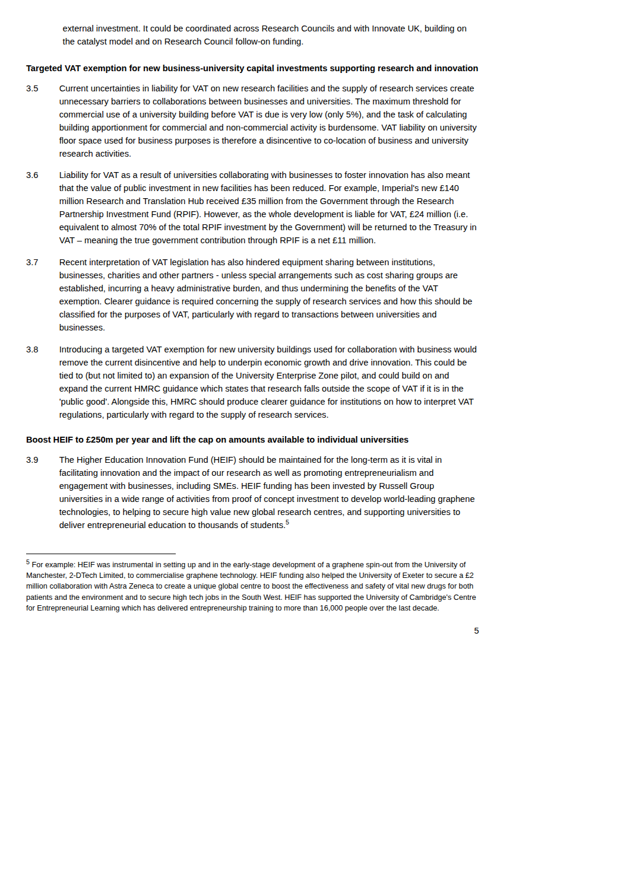external investment. It could be coordinated across Research Councils and with Innovate UK, building on the catalyst model and on Research Council follow-on funding.
Targeted VAT exemption for new business-university capital investments supporting research and innovation
3.5
Current uncertainties in liability for VAT on new research facilities and the supply of research services create unnecessary barriers to collaborations between businesses and universities. The maximum threshold for commercial use of a university building before VAT is due is very low (only 5%), and the task of calculating building apportionment for commercial and non-commercial activity is burdensome. VAT liability on university floor space used for business purposes is therefore a disincentive to co-location of business and university research activities.
3.6
Liability for VAT as a result of universities collaborating with businesses to foster innovation has also meant that the value of public investment in new facilities has been reduced. For example, Imperial's new £140 million Research and Translation Hub received £35 million from the Government through the Research Partnership Investment Fund (RPIF). However, as the whole development is liable for VAT, £24 million (i.e. equivalent to almost 70% of the total RPIF investment by the Government) will be returned to the Treasury in VAT – meaning the true government contribution through RPIF is a net £11 million.
3.7
Recent interpretation of VAT legislation has also hindered equipment sharing between institutions, businesses, charities and other partners - unless special arrangements such as cost sharing groups are established, incurring a heavy administrative burden, and thus undermining the benefits of the VAT exemption. Clearer guidance is required concerning the supply of research services and how this should be classified for the purposes of VAT, particularly with regard to transactions between universities and businesses.
3.8
Introducing a targeted VAT exemption for new university buildings used for collaboration with business would remove the current disincentive and help to underpin economic growth and drive innovation. This could be tied to (but not limited to) an expansion of the University Enterprise Zone pilot, and could build on and expand the current HMRC guidance which states that research falls outside the scope of VAT if it is in the 'public good'. Alongside this, HMRC should produce clearer guidance for institutions on how to interpret VAT regulations, particularly with regard to the supply of research services.
Boost HEIF to £250m per year and lift the cap on amounts available to individual universities
3.9
The Higher Education Innovation Fund (HEIF) should be maintained for the long-term as it is vital in facilitating innovation and the impact of our research as well as promoting entrepreneurialism and engagement with businesses, including SMEs. HEIF funding has been invested by Russell Group universities in a wide range of activities from proof of concept investment to develop world-leading graphene technologies, to helping to secure high value new global research centres, and supporting universities to deliver entrepreneurial education to thousands of students.5
5 For example: HEIF was instrumental in setting up and in the early-stage development of a graphene spin-out from the University of Manchester, 2-DTech Limited, to commercialise graphene technology. HEIF funding also helped the University of Exeter to secure a £2 million collaboration with Astra Zeneca to create a unique global centre to boost the effectiveness and safety of vital new drugs for both patients and the environment and to secure high tech jobs in the South West. HEIF has supported the University of Cambridge's Centre for Entrepreneurial Learning which has delivered entrepreneurship training to more than 16,000 people over the last decade.
5